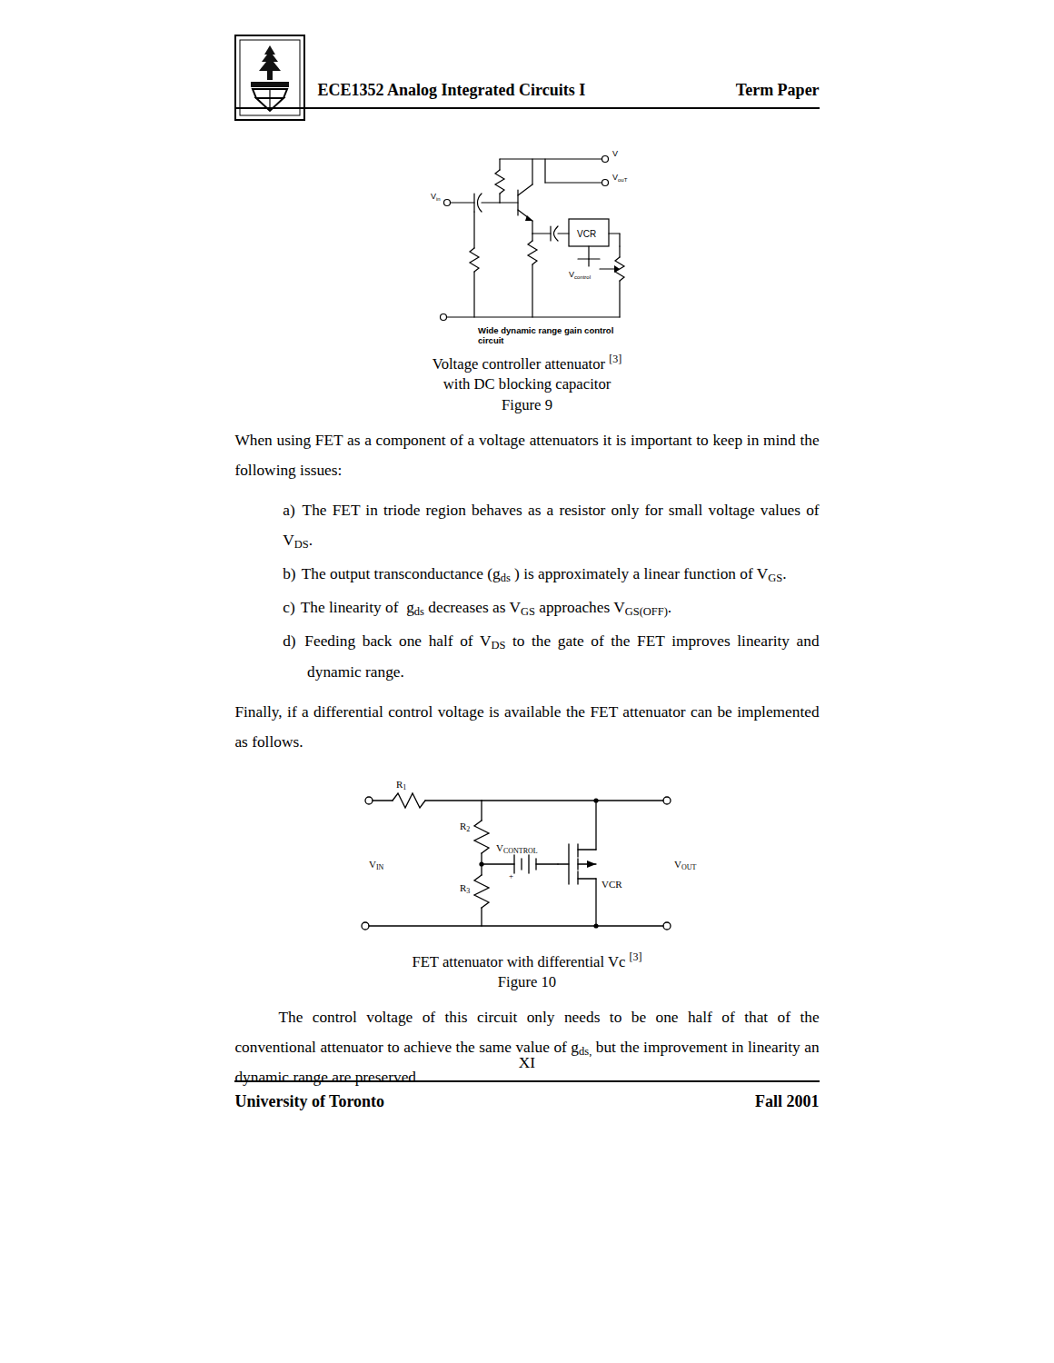ECE1352 Analog Integrated Circuits I Term Paper
V VouT Vin VCR Vcontrol Wide dynamic range gain control circuit
Voltage controller attenuator [3]
with DC blocking capacitor
Figure 9
When using FET as a component of a voltage attenuators it is important to keep in mind the following issues:
a) The FET in triode region behaves as a resistor only for small voltage values of VDS.
b) The output transconductance (gds ) is approximately a linear function of VGS.
c) The linearity of gds decreases as VGS approaches VGS(OFF).
d) Feeding back one half of VDS to the gate of the FET improves linearity and dynamic range.
Finally, if a differential control voltage is available the FET attenuator can be implemented as follows.
R1 R2 R3 VCONTROL + VIN VOUT VCR
FET attenuator with differential Vc [3]
Figure 10
The control voltage of this circuit only needs to be one half of that of the conventional attenuator to achieve the same value of gds, but the improvement in linearity an dynamic range are preserved.
XI
University of Toronto Fall 2001